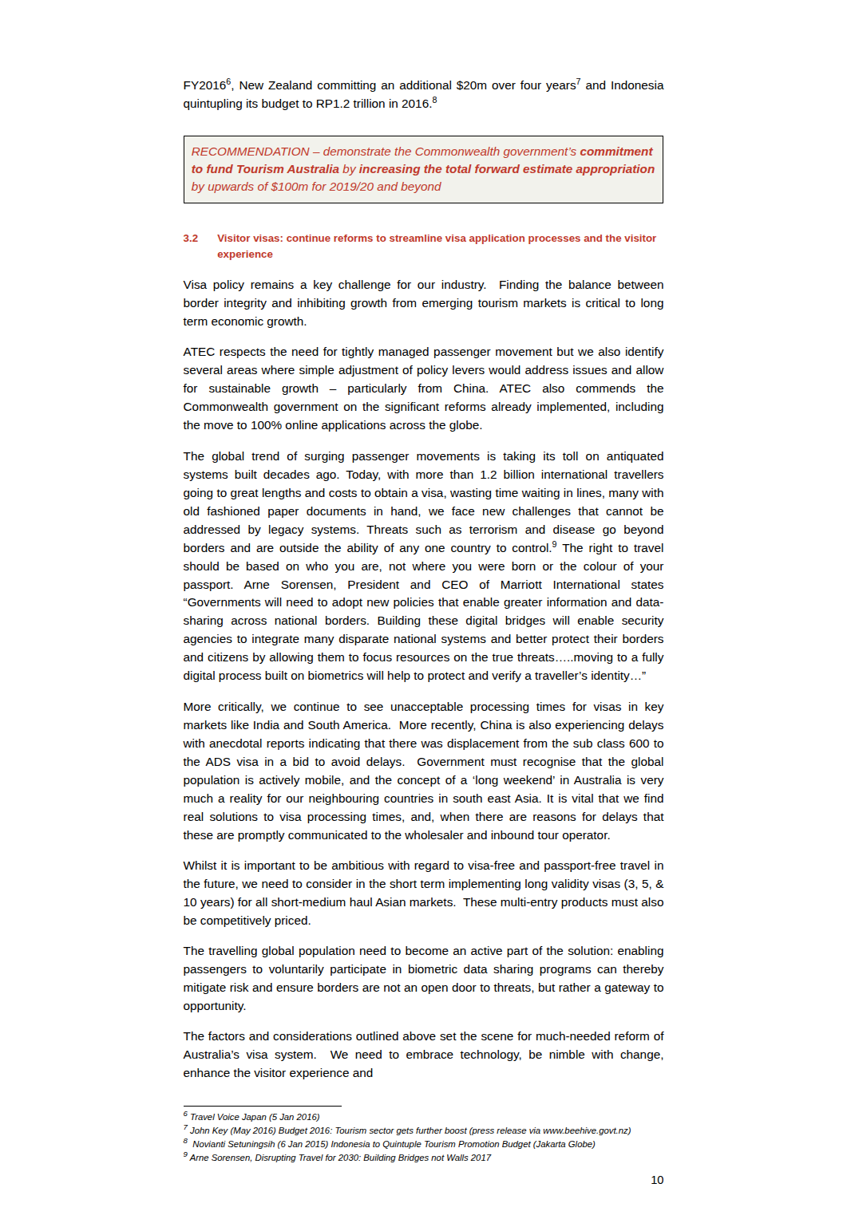FY20166, New Zealand committing an additional $20m over four years7 and Indonesia quintupling its budget to RP1.2 trillion in 2016.8
RECOMMENDATION – demonstrate the Commonwealth government’s commitment to fund Tourism Australia by increasing the total forward estimate appropriation by upwards of $100m for 2019/20 and beyond
3.2 Visitor visas: continue reforms to streamline visa application processes and the visitor experience
Visa policy remains a key challenge for our industry. Finding the balance between border integrity and inhibiting growth from emerging tourism markets is critical to long term economic growth.
ATEC respects the need for tightly managed passenger movement but we also identify several areas where simple adjustment of policy levers would address issues and allow for sustainable growth – particularly from China. ATEC also commends the Commonwealth government on the significant reforms already implemented, including the move to 100% online applications across the globe.
The global trend of surging passenger movements is taking its toll on antiquated systems built decades ago. Today, with more than 1.2 billion international travellers going to great lengths and costs to obtain a visa, wasting time waiting in lines, many with old fashioned paper documents in hand, we face new challenges that cannot be addressed by legacy systems. Threats such as terrorism and disease go beyond borders and are outside the ability of any one country to control.9 The right to travel should be based on who you are, not where you were born or the colour of your passport. Arne Sorensen, President and CEO of Marriott International states “Governments will need to adopt new policies that enable greater information and data-sharing across national borders. Building these digital bridges will enable security agencies to integrate many disparate national systems and better protect their borders and citizens by allowing them to focus resources on the true threats…..moving to a fully digital process built on biometrics will help to protect and verify a traveller’s identity…”
More critically, we continue to see unacceptable processing times for visas in key markets like India and South America. More recently, China is also experiencing delays with anecdotal reports indicating that there was displacement from the sub class 600 to the ADS visa in a bid to avoid delays. Government must recognise that the global population is actively mobile, and the concept of a ‘long weekend’ in Australia is very much a reality for our neighbouring countries in south east Asia. It is vital that we find real solutions to visa processing times, and, when there are reasons for delays that these are promptly communicated to the wholesaler and inbound tour operator.
Whilst it is important to be ambitious with regard to visa-free and passport-free travel in the future, we need to consider in the short term implementing long validity visas (3, 5, & 10 years) for all short-medium haul Asian markets. These multi-entry products must also be competitively priced.
The travelling global population need to become an active part of the solution: enabling passengers to voluntarily participate in biometric data sharing programs can thereby mitigate risk and ensure borders are not an open door to threats, but rather a gateway to opportunity.
The factors and considerations outlined above set the scene for much-needed reform of Australia’s visa system. We need to embrace technology, be nimble with change, enhance the visitor experience and
6 Travel Voice Japan (5 Jan 2016)
7 John Key (May 2016) Budget 2016: Tourism sector gets further boost (press release via www.beehive.govt.nz)
8 Novianti Setuningsih (6 Jan 2015) Indonesia to Quintuple Tourism Promotion Budget (Jakarta Globe)
9 Arne Sorensen, Disrupting Travel for 2030: Building Bridges not Walls 2017
10